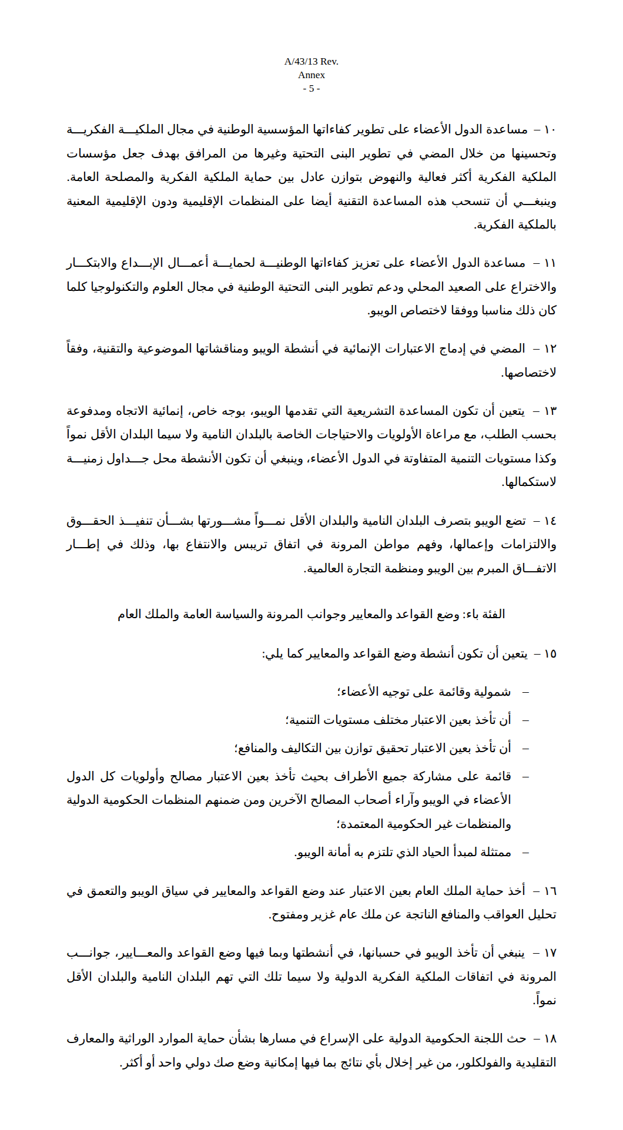A/43/13 Rev.
Annex
- 5 -
١٠ – مساعدة الدول الأعضاء على تطوير كفاءاتها المؤسسية الوطنية في مجال الملكيـــة الفكريـــة وتحسينها من خلال المضي في تطوير البنى التحتية وغيرها من المرافق بهدف جعل مؤسسات الملكية الفكرية أكثر فعالية والنهوض بتوازن عادل بين حماية الملكية الفكرية والمصلحة العامة. وينبغـــي أن تنسحب هذه المساعدة التقنية أيضا على المنظمات الإقليمية ودون الإقليمية المعنية بالملكية الفكرية.
١١ – مساعدة الدول الأعضاء على تعزيز كفاءاتها الوطنيـــة لحمايـــة أعمـــال الإبـــداع والابتكـــار والاختراع على الصعيد المحلي ودعم تطوير البنى التحتية الوطنية في مجال العلوم والتكنولوجيا كلما كان ذلك مناسبا ووفقا لاختصاص الويبو.
١٢ – المضي في إدماج الاعتبارات الإنمائية في أنشطة الويبو ومناقشاتها الموضوعية والتقنية، وفقاً لاختصاصها.
١٣ – يتعين أن تكون المساعدة التشريعية التي تقدمها الويبو، بوجه خاص، إنمائية الاتجاه ومدفوعة بحسب الطلب، مع مراعاة الأولويات والاحتياجات الخاصة بالبلدان النامية ولا سيما البلدان الأقل نمواً وكذا مستويات التنمية المتفاوتة في الدول الأعضاء، وينبغي أن تكون الأنشطة محل جـــداول زمنيـــة لاستكمالها.
١٤ – تضع الويبو بتصرف البلدان النامية والبلدان الأقل نمـــواً مشـــورتها بشـــأن تنفيـــذ الحقـــوق والالتزامات وإعمالها، وفهم مواطن المرونة في اتفاق تريبس والانتفاع بها، وذلك في إطـــار الاتفـــاق المبرم بين الويبو ومنظمة التجارة العالمية.
الفئة باء: وضع القواعد والمعايير وجوانب المرونة والسياسة العامة والملك العام
١٥ – يتعين أن تكون أنشطة وضع القواعد والمعايير كما يلي:
شمولية وقائمة على توجيه الأعضاء؛
أن تأخذ بعين الاعتبار مختلف مستويات التنمية؛
أن تأخذ بعين الاعتبار تحقيق توازن بين التكاليف والمنافع؛
قائمة على مشاركة جميع الأطراف بحيث تأخذ بعين الاعتبار مصالح وأولويات كل الدول الأعضاء في الويبو وآراء أصحاب المصالح الآخرين ومن ضمنهم المنظمات الحكومية الدولية والمنظمات غير الحكومية المعتمدة؛
ممتثلة لمبدأ الحياد الذي تلتزم به أمانة الويبو.
١٦ – أخذ حماية الملك العام بعين الاعتبار عند وضع القواعد والمعايير في سياق الويبو والتعمق في تحليل العواقب والمنافع الناتجة عن ملك عام غزير ومفتوح.
١٧ – ينبغي أن تأخذ الويبو في حسبانها، في أنشطتها وبما فيها وضع القواعد والمعـــايير، جوانـــب المرونة في اتفاقات الملكية الفكرية الدولية ولا سيما تلك التي تهم البلدان النامية والبلدان الأقل نمواً.
١٨ – حث اللجنة الحكومية الدولية على الإسراع في مسارها بشأن حماية الموارد الوراثية والمعارف التقليدية والفولكلور، من غير إخلال بأي نتائج بما فيها إمكانية وضع صك دولي واحد أو أكثر.